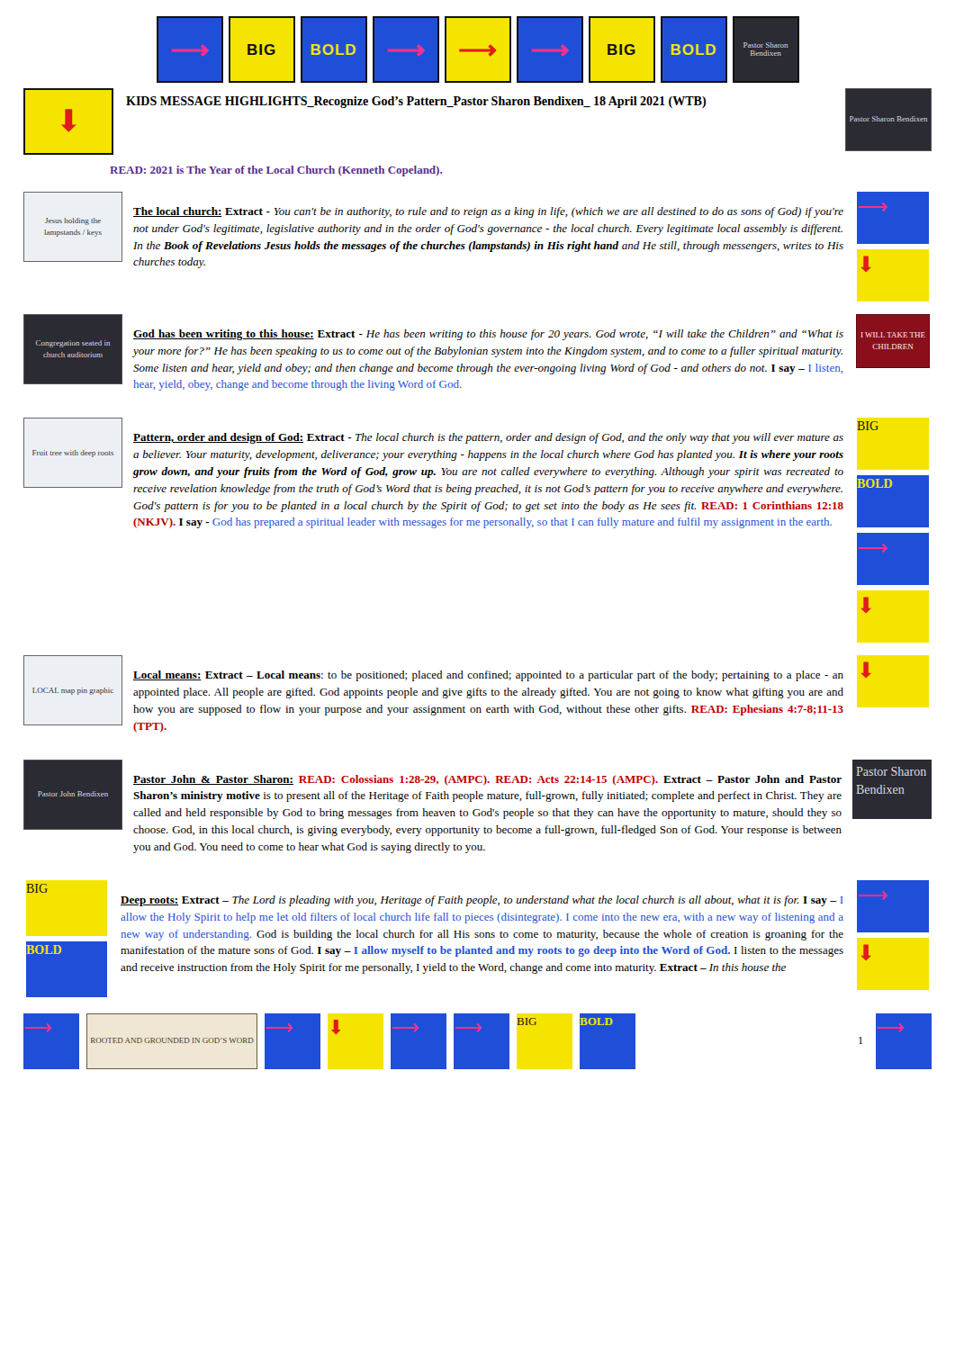⟶
BIG
BOLD
⟶
⟶
⟶
BIG
BOLD
Pastor Sharon Bendixen
⬇
KIDS MESSAGE HIGHLIGHTS_Recognize God’s Pattern_Pastor Sharon Bendixen_ 18 April 2021 (WTB)
Pastor Sharon Bendixen
READ: 2021 is The Year of the Local Church (Kenneth Copeland).
Jesus holding the lampstands / keys
The local church: Extract - You can't be in authority, to rule and to reign as a king in life, (which we are all destined to do as sons of God) if you're not under God's legitimate, legislative authority and in the order of God's governance - the local church. Every legitimate local assembly is different. In the Book of Revelations Jesus holds the messages of the churches (lampstands) in His right hand and He still, through messengers, writes to His churches today.
⟶
⬇
Congregation seated in church auditorium
God has been writing to this house: Extract - He has been writing to this house for 20 years. God wrote, “I will take the Children” and “What is your more for?” He has been speaking to us to come out of the Babylonian system into the Kingdom system, and to come to a fuller spiritual maturity. Some listen and hear, yield and obey; and then change and become through the ever-ongoing living Word of God - and others do not. I say – I listen, hear, yield, obey, change and become through the living Word of God.
I WILL TAKE THE CHILDREN
Fruit tree with deep roots
Pattern, order and design of God: Extract - The local church is the pattern, order and design of God, and the only way that you will ever mature as a believer. Your maturity, development, deliverance; your everything - happens in the local church where God has planted you. It is where your roots grow down, and your fruits from the Word of God, grow up. You are not called everywhere to everything. Although your spirit was recreated to receive revelation knowledge from the truth of God’s Word that is being preached, it is not God’s pattern for you to receive anywhere and everywhere. God's pattern is for you to be planted in a local church by the Spirit of God; to get set into the body as He sees fit. READ: 1 Corinthians 12:18 (NKJV). I say - God has prepared a spiritual leader with messages for me personally, so that I can fully mature and fulfil my assignment in the earth.
BIG
BOLD
⟶
⬇
LOCAL map pin graphic
Local means: Extract – Local means: to be positioned; placed and confined; appointed to a particular part of the body; pertaining to a place - an appointed place. All people are gifted. God appoints people and give gifts to the already gifted. You are not going to know what gifting you are and how you are supposed to flow in your purpose and your assignment on earth with God, without these other gifts. READ: Ephesians 4:7-8;11-13 (TPT).
⬇
Pastor John Bendixen
Pastor John & Pastor Sharon: READ: Colossians 1:28-29, (AMPC). READ: Acts 22:14-15 (AMPC). Extract – Pastor John and Pastor Sharon’s ministry motive is to present all of the Heritage of Faith people mature, full-grown, fully initiated; complete and perfect in Christ. They are called and held responsible by God to bring messages from heaven to God's people so that they can have the opportunity to mature, should they so choose. God, in this local church, is giving everybody, every opportunity to become a full-grown, full-fledged Son of God. Your response is between you and God. You need to come to hear what God is saying directly to you.
Pastor Sharon Bendixen
BIG
BOLD
Deep roots: Extract – The Lord is pleading with you, Heritage of Faith people, to understand what the local church is all about, what it is for. I say – I allow the Holy Spirit to help me let old filters of local church life fall to pieces (disintegrate). I come into the new era, with a new way of listening and a new way of understanding. God is building the local church for all His sons to come to maturity, because the whole of creation is groaning for the manifestation of the mature sons of God. I say – I allow myself to be planted and my roots to go deep into the Word of God. I listen to the messages and receive instruction from the Holy Spirit for me personally, I yield to the Word, change and come into maturity. Extract – In this house the
⟶
⬇
⟶
ROOTED AND GROUNDED IN GOD’S WORD
⟶
⬇
⟶
⟶
BIG
BOLD
1
⟶